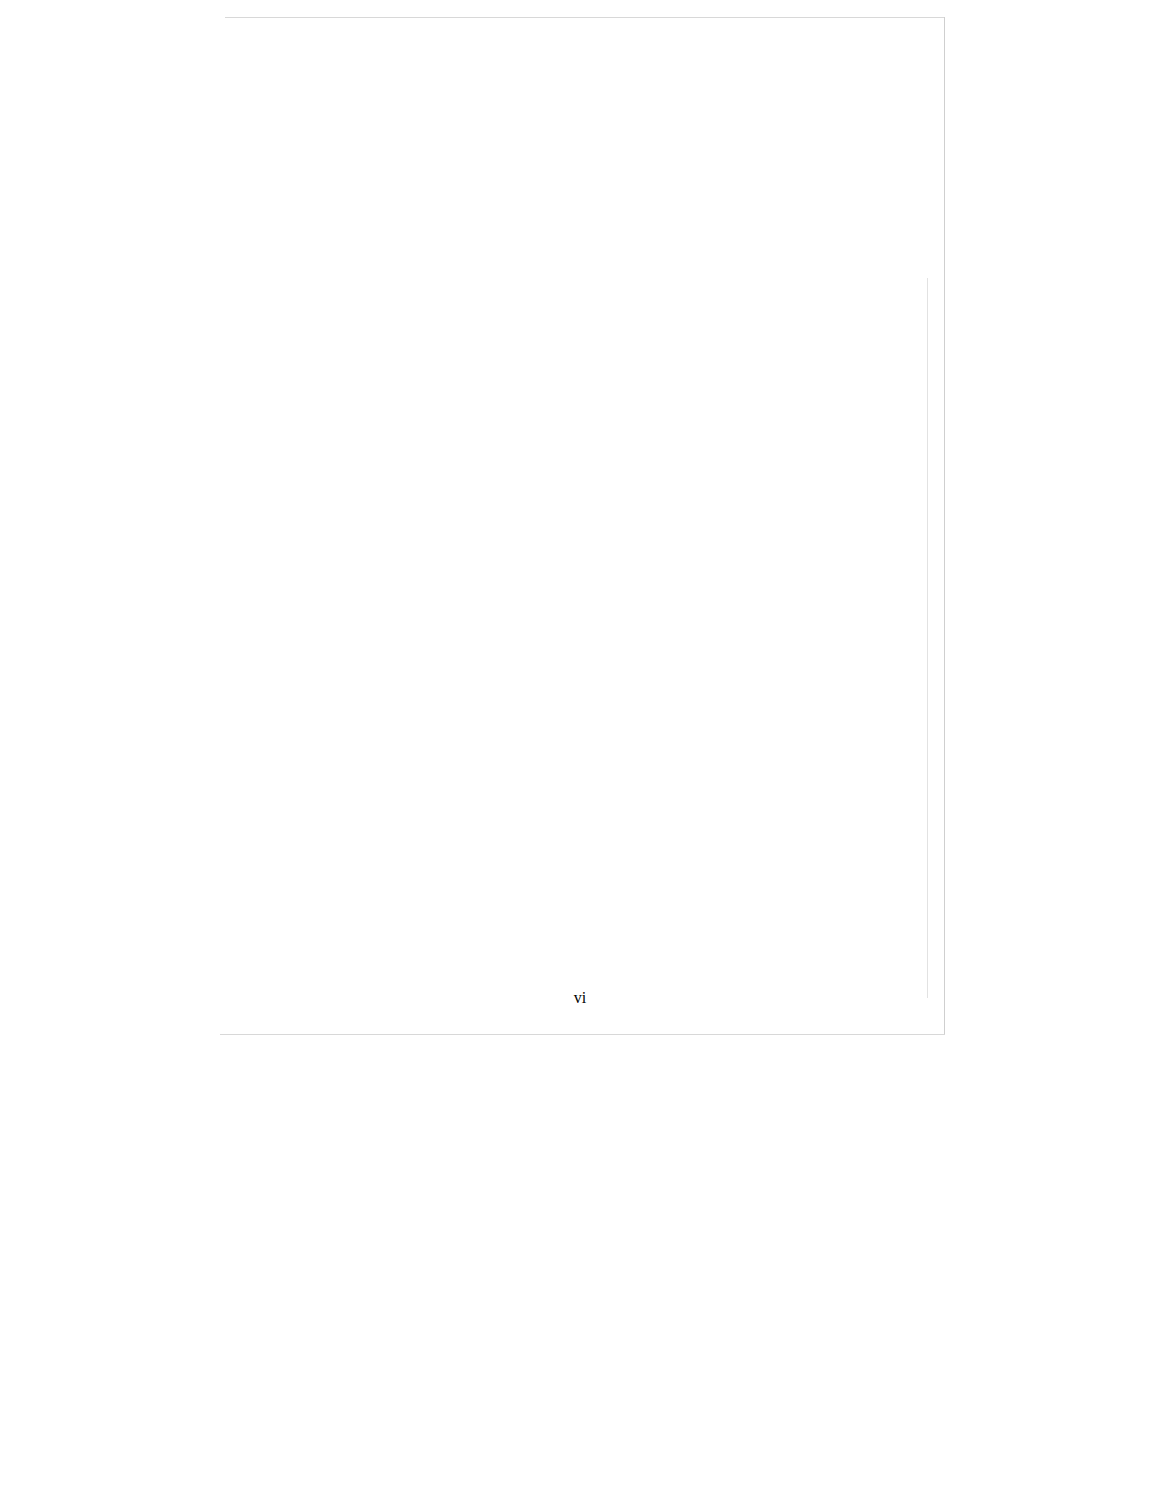vi